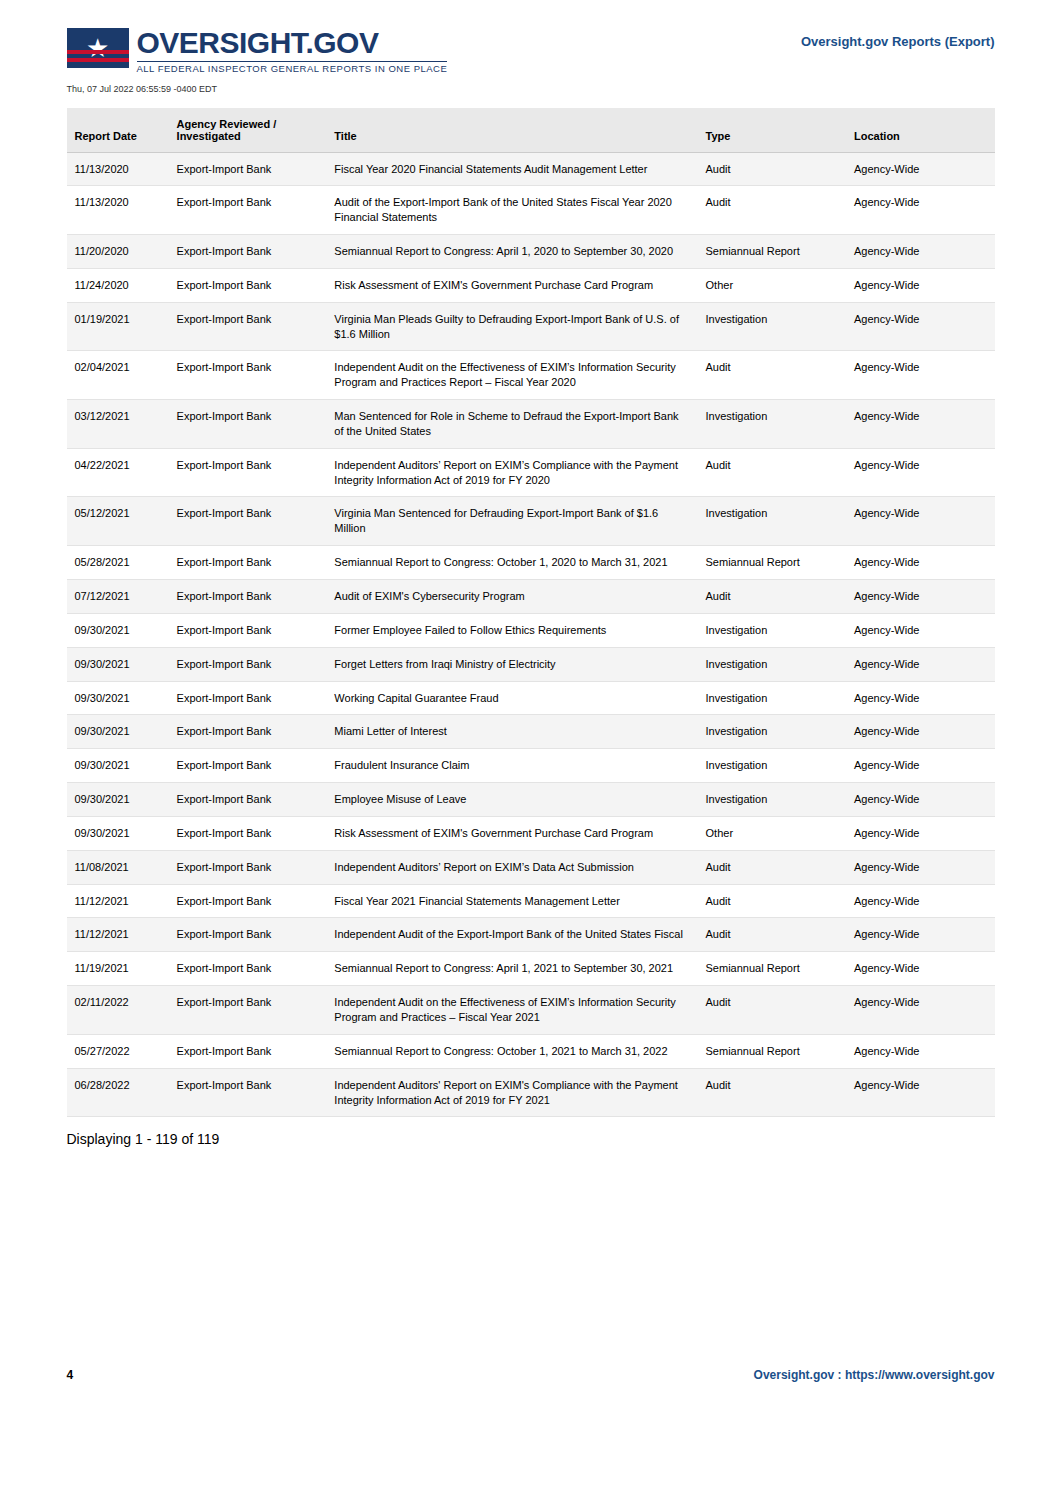★
OVERSIGHT.GOV
ALL FEDERAL INSPECTOR GENERAL REPORTS IN ONE PLACE
Oversight.gov Reports (Export)
Thu, 07 Jul 2022 06:55:59 -0400 EDT
| Report Date | Agency Reviewed / Investigated | Title | Type | Location |
| --- | --- | --- | --- | --- |
| 11/13/2020 | Export-Import Bank | Fiscal Year 2020 Financial Statements Audit Management Letter | Audit | Agency-Wide |
| 11/13/2020 | Export-Import Bank | Audit of the Export-Import Bank of the United States Fiscal Year 2020 Financial Statements | Audit | Agency-Wide |
| 11/20/2020 | Export-Import Bank | Semiannual Report to Congress: April 1, 2020 to September 30, 2020 | Semiannual Report | Agency-Wide |
| 11/24/2020 | Export-Import Bank | Risk Assessment of EXIM's Government Purchase Card Program | Other | Agency-Wide |
| 01/19/2021 | Export-Import Bank | Virginia Man Pleads Guilty to Defrauding Export-Import Bank of U.S. of $1.6 Million | Investigation | Agency-Wide |
| 02/04/2021 | Export-Import Bank | Independent Audit on the Effectiveness of EXIM’s Information Security Program and Practices Report – Fiscal Year 2020 | Audit | Agency-Wide |
| 03/12/2021 | Export-Import Bank | Man Sentenced for Role in Scheme to Defraud the Export-Import Bank of the United States | Investigation | Agency-Wide |
| 04/22/2021 | Export-Import Bank | Independent Auditors’ Report on EXIM’s Compliance with the Payment Integrity Information Act of 2019 for FY 2020 | Audit | Agency-Wide |
| 05/12/2021 | Export-Import Bank | Virginia Man Sentenced for Defrauding Export-Import Bank of $1.6 Million | Investigation | Agency-Wide |
| 05/28/2021 | Export-Import Bank | Semiannual Report to Congress: October 1, 2020 to March 31, 2021 | Semiannual Report | Agency-Wide |
| 07/12/2021 | Export-Import Bank | Audit of EXIM's Cybersecurity Program | Audit | Agency-Wide |
| 09/30/2021 | Export-Import Bank | Former Employee Failed to Follow Ethics Requirements | Investigation | Agency-Wide |
| 09/30/2021 | Export-Import Bank | Forget Letters from Iraqi Ministry of Electricity | Investigation | Agency-Wide |
| 09/30/2021 | Export-Import Bank | Working Capital Guarantee Fraud | Investigation | Agency-Wide |
| 09/30/2021 | Export-Import Bank | Miami Letter of Interest | Investigation | Agency-Wide |
| 09/30/2021 | Export-Import Bank | Fraudulent Insurance Claim | Investigation | Agency-Wide |
| 09/30/2021 | Export-Import Bank | Employee Misuse of Leave | Investigation | Agency-Wide |
| 09/30/2021 | Export-Import Bank | Risk Assessment of EXIM's Government Purchase Card Program | Other | Agency-Wide |
| 11/08/2021 | Export-Import Bank | Independent Auditors’ Report on EXIM’s Data Act Submission | Audit | Agency-Wide |
| 11/12/2021 | Export-Import Bank | Fiscal Year 2021 Financial Statements Management Letter | Audit | Agency-Wide |
| 11/12/2021 | Export-Import Bank | Independent Audit of the Export-Import Bank of the United States Fiscal | Audit | Agency-Wide |
| 11/19/2021 | Export-Import Bank | Semiannual Report to Congress: April 1, 2021 to September 30, 2021 | Semiannual Report | Agency-Wide |
| 02/11/2022 | Export-Import Bank | Independent Audit on the Effectiveness of EXIM’s Information Security Program and Practices – Fiscal Year 2021 | Audit | Agency-Wide |
| 05/27/2022 | Export-Import Bank | Semiannual Report to Congress: October 1, 2021 to March 31, 2022 | Semiannual Report | Agency-Wide |
| 06/28/2022 | Export-Import Bank | Independent Auditors' Report on EXIM's Compliance with the Payment Integrity Information Act of 2019 for FY 2021 | Audit | Agency-Wide |
Displaying 1 - 119 of 119
4
Oversight.gov : https://www.oversight.gov